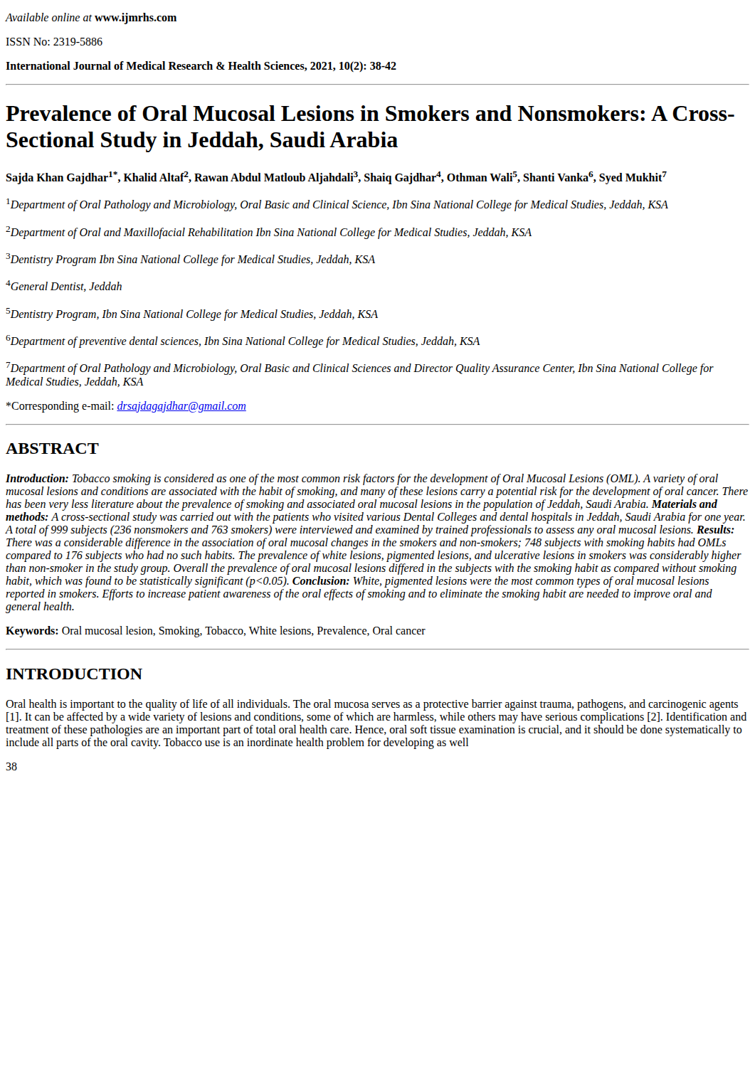Available online at www.ijmrhs.com
ISSN No: 2319-5886
International Journal of Medical Research & Health Sciences, 2021, 10(2): 38-42
Prevalence of Oral Mucosal Lesions in Smokers and Nonsmokers: A Cross-Sectional Study in Jeddah, Saudi Arabia
Sajda Khan Gajdhar1*, Khalid Altaf2, Rawan Abdul Matloub Aljahdali3, Shaiq Gajdhar4, Othman Wali5, Shanti Vanka6, Syed Mukhit7
1Department of Oral Pathology and Microbiology, Oral Basic and Clinical Science, Ibn Sina National College for Medical Studies, Jeddah, KSA
2Department of Oral and Maxillofacial Rehabilitation Ibn Sina National College for Medical Studies, Jeddah, KSA
3Dentistry Program Ibn Sina National College for Medical Studies, Jeddah, KSA
4General Dentist, Jeddah
5Dentistry Program, Ibn Sina National College for Medical Studies, Jeddah, KSA
6Department of preventive dental sciences, Ibn Sina National College for Medical Studies, Jeddah, KSA
7Department of Oral Pathology and Microbiology, Oral Basic and Clinical Sciences and Director Quality Assurance Center, Ibn Sina National College for Medical Studies, Jeddah, KSA
*Corresponding e-mail: drsajdagajdhar@gmail.com
ABSTRACT
Introduction: Tobacco smoking is considered as one of the most common risk factors for the development of Oral Mucosal Lesions (OML). A variety of oral mucosal lesions and conditions are associated with the habit of smoking, and many of these lesions carry a potential risk for the development of oral cancer. There has been very less literature about the prevalence of smoking and associated oral mucosal lesions in the population of Jeddah, Saudi Arabia. Materials and methods: A cross-sectional study was carried out with the patients who visited various Dental Colleges and dental hospitals in Jeddah, Saudi Arabia for one year. A total of 999 subjects (236 nonsmokers and 763 smokers) were interviewed and examined by trained professionals to assess any oral mucosal lesions. Results: There was a considerable difference in the association of oral mucosal changes in the smokers and non-smokers; 748 subjects with smoking habits had OMLs compared to 176 subjects who had no such habits. The prevalence of white lesions, pigmented lesions, and ulcerative lesions in smokers was considerably higher than non-smoker in the study group. Overall the prevalence of oral mucosal lesions differed in the subjects with the smoking habit as compared without smoking habit, which was found to be statistically significant (p<0.05). Conclusion: White, pigmented lesions were the most common types of oral mucosal lesions reported in smokers. Efforts to increase patient awareness of the oral effects of smoking and to eliminate the smoking habit are needed to improve oral and general health.
Keywords: Oral mucosal lesion, Smoking, Tobacco, White lesions, Prevalence, Oral cancer
INTRODUCTION
Oral health is important to the quality of life of all individuals. The oral mucosa serves as a protective barrier against trauma, pathogens, and carcinogenic agents [1]. It can be affected by a wide variety of lesions and conditions, some of which are harmless, while others may have serious complications [2]. Identification and treatment of these pathologies are an important part of total oral health care. Hence, oral soft tissue examination is crucial, and it should be done systematically to include all parts of the oral cavity. Tobacco use is an inordinate health problem for developing as well
38